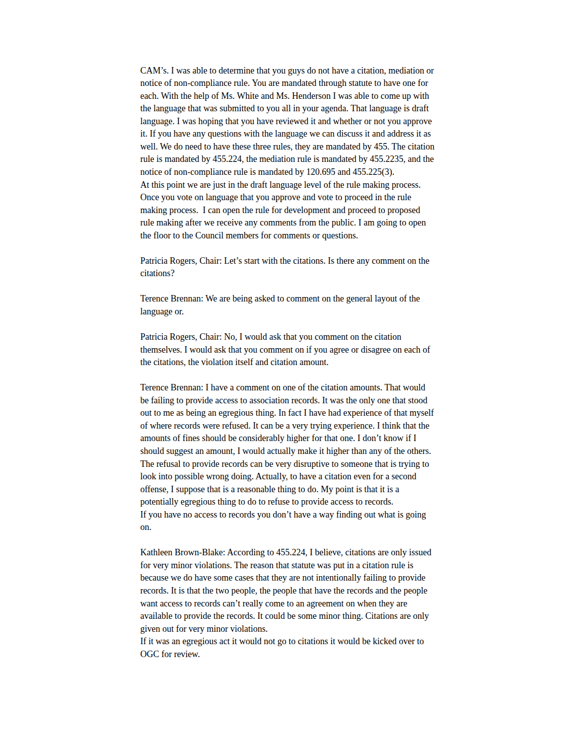CAM’s. I was able to determine that you guys do not have a citation, mediation or notice of non-compliance rule. You are mandated through statute to have one for each. With the help of Ms. White and Ms. Henderson I was able to come up with the language that was submitted to you all in your agenda. That language is draft language. I was hoping that you have reviewed it and whether or not you approve it. If you have any questions with the language we can discuss it and address it as well. We do need to have these three rules, they are mandated by 455. The citation rule is mandated by 455.224, the mediation rule is mandated by 455.2235, and the notice of non-compliance rule is mandated by 120.695 and 455.225(3).
At this point we are just in the draft language level of the rule making process. Once you vote on language that you approve and vote to proceed in the rule making process. I can open the rule for development and proceed to proposed rule making after we receive any comments from the public. I am going to open the floor to the Council members for comments or questions.
Patricia Rogers, Chair: Let’s start with the citations. Is there any comment on the citations?
Terence Brennan: We are being asked to comment on the general layout of the language or.
Patricia Rogers, Chair: No, I would ask that you comment on the citation themselves. I would ask that you comment on if you agree or disagree on each of the citations, the violation itself and citation amount.
Terence Brennan: I have a comment on one of the citation amounts. That would be failing to provide access to association records. It was the only one that stood out to me as being an egregious thing. In fact I have had experience of that myself of where records were refused. It can be a very trying experience. I think that the amounts of fines should be considerably higher for that one. I don’t know if I should suggest an amount, I would actually make it higher than any of the others. The refusal to provide records can be very disruptive to someone that is trying to look into possible wrong doing. Actually, to have a citation even for a second offense, I suppose that is a reasonable thing to do. My point is that it is a potentially egregious thing to do to refuse to provide access to records.
If you have no access to records you don’t have a way finding out what is going on.
Kathleen Brown-Blake: According to 455.224, I believe, citations are only issued for very minor violations. The reason that statute was put in a citation rule is because we do have some cases that they are not intentionally failing to provide records. It is that the two people, the people that have the records and the people want access to records can’t really come to an agreement on when they are available to provide the records. It could be some minor thing. Citations are only given out for very minor violations.
If it was an egregious act it would not go to citations it would be kicked over to OGC for review.